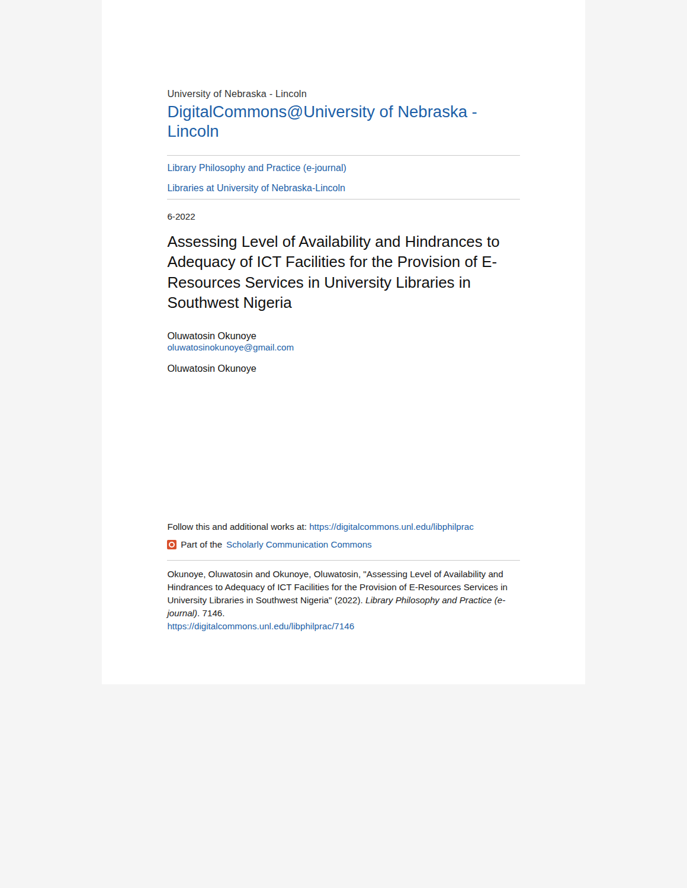University of Nebraska - Lincoln
DigitalCommons@University of Nebraska - Lincoln
Library Philosophy and Practice (e-journal) Libraries at University of Nebraska-Lincoln
6-2022
Assessing Level of Availability and Hindrances to Adequacy of ICT Facilities for the Provision of E-Resources Services in University Libraries in Southwest Nigeria
Oluwatosin Okunoye
oluwatosinokunoye@gmail.com
Oluwatosin Okunoye
Follow this and additional works at: https://digitalcommons.unl.edu/libphilprac
Part of the Scholarly Communication Commons
Okunoye, Oluwatosin and Okunoye, Oluwatosin, "Assessing Level of Availability and Hindrances to Adequacy of ICT Facilities for the Provision of E-Resources Services in University Libraries in Southwest Nigeria" (2022). Library Philosophy and Practice (e-journal). 7146.
https://digitalcommons.unl.edu/libphilprac/7146